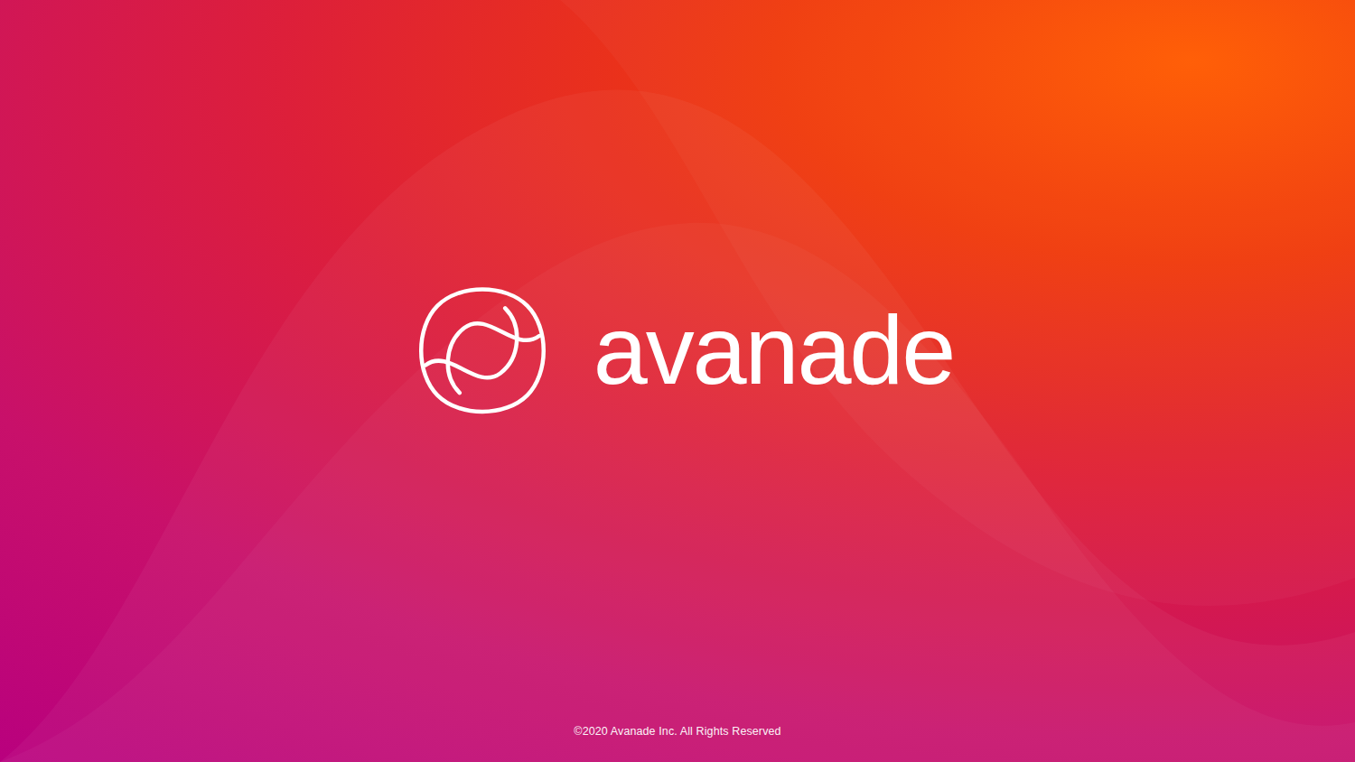avanade
©2020 Avanade Inc. All Rights Reserved